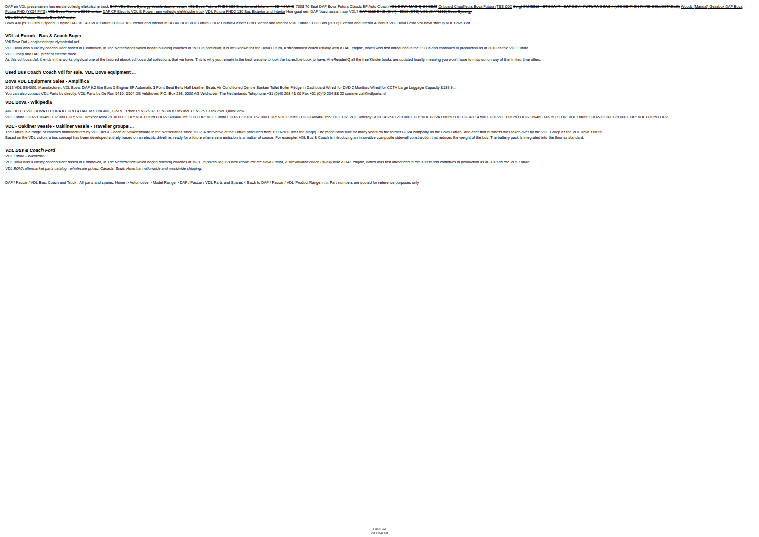DAF en VDL presenteren hun eerste volledig elektrische truck DAF VDL Bova Synergy double decker coach VDL Bova Futura FHD2-130 Exterior and Interior in 3D 4K UHD 7008 70 Seat DAF Bova Futura Classic EP Auto Coach VDL BOVA MAGIQ 84-BBJ3 Onboard Chauffeurs Bova Futura (TSS-002 Corgi OM45312 - STOKAAT - DAF BOVA FUTURA COACH (LTD EDITION RARE COLLECTABLE) Woods (Manual) Gearbox DAF Bova Futura FHD (YK54 FYG) VDL Bova Frontera 2008 review DAF CF Electric VDL E-Power: een volledig elektrische truck VDL Futura FHD2-130 Bus Exterior and Interior Hoe gaat een DAF 'buschassis' naar VDL? DAF 1160 DKS (DKA) - 2019 (DTS) VDL (DAF1160) Bova Synergy
VDL BOVA Futura Classic Bus DAF motor
Bova 430 ps 13.Litra 8 speed.. Engine DAF XF 430VDL Futura FHD2-130 Exterior and Interior in 3D 4K UHD VDL Futura FDD2 Double-Decker Bus Exterior and Interior VDL Futura FHD2 Bus (2017) Exterior and Interior Autobus VDL Bova Lexio Vdl bova startup VDL Bova Daf
VDL at Eurodi - Bus & Coach Buyer
Vdl Bova Daf - engineeringstudymaterial.net
VDL Bova was a luxury coachbuilder based in Eindhoven, in The Netherlands which began building coaches in 1931.In particular, it is well known for the Bova Futura, a streamlined coach usually with a DAF engine, which was first introduced in the 1980s and continues in production as at 2018 as the VDL Futura.
VDL Groep and DAF present electric truck
As this vdl bova daf, it ends in the works physical one of the favored ebook vdl bova daf collections that we have. This is why you remain in the best website to look the incredible book to have. At eReaderIQ all the free Kindle books are updated hourly, meaning you won't have to miss out on any of the limited-time offers.
Used Bus Coach Coach Vdl for sale. VDL Bova equipment ...
Bova VDL Equipment Sales - Amplifica
2013 VDL SB4000. Manufacturer: VDL Bova; DAF 9.2 litre Euro 5 Engine EP Automatic 3 Point Seat Belts Half Leather Seats Air-Conditioned Centre Sunken Toilet Boiler Fridge in Dashboard Wired for DVD 2 Monitors Wired for CCTV Large Luggage Capacity &139,9...
You can also contact VDL Parts bv directly. VDL Parts bv De Run 5410, 5504 DE Veldhoven P.O. Box 298, 5500 AG Veldhoven The Netherlands Telephone +31 (0)40 208 41 00 Fax +31 (0)40 204 88 22 commercial@vdlparts.nl
VDL Bova - Wikipedia
AIR FILTER VDL BOVA FUTURA II EURO 4 DAF MX ENGINE, L-515... Price PLN276.87. PLN276.87 tax incl. PLN225.10 tax excl. Quick view ...
VDL Futura FHD2-131/460 132.000 EUR: VDL Berkhof Axial 70 38.000 EUR: VDL Futura FHD2-148/460 159.900 EUR: VDL Futura FHD2-129/370 167.000 EUR: VDL Futura FHD2-148/460 155.900 EUR: VDL Synergy SDD 141-510 210.000 EUR: VDL BOVA Futura FHD 13-340 14.500 EUR: VDL Futura FHD2-139/460 149.500 EUR: VDL Futura FHD2-129/410 79.000 EUR: VDL Futura FDD2 ...
VDL - Oakliner vessle - Oakliner vessle - Traveller groups ...
The Futura is a range of coaches manufactured by VDL Bus & Coach at Valkenswaard in the Netherlands since 1982. A derivative of the Futura produced from 1999-2011 was the Magiq. The model was built for many years by the former BOVA company as the Bova Futura, and after that business was taken over by the VDL Groep as the VDL Bova Futura.
Based on the VDL vision, a bus concept has been developed entirely based on an electric driveline, ready for a future where zero emission is a matter of course. For example, VDL Bus & Coach is introducing an innovative composite sidewall construction that reduces the weight of the bus. The battery pack is integrated into the floor as standard.
VDL Bus & Coach Ford
VDL Futura - Wikipedia
VDL Bova was a luxury coachbuilder based in Eindhoven, in The Netherlands which began building coaches in 1931. In particular, it is well known for the Bova Futura, a streamlined coach usually with a DAF engine, which was first introduced in the 1980s and continues in production as at 2018 as the VDL Futura.
VDL BOVA aftermarket parts catalog - wholesale prices, Canada, South America, nationwide and worldwide shipping.
DAF / Paccar / VDL Bus, Coach and Truck - All parts and spares. Home > Automotive > Model Range > DAF / Paccar / VDL Parts and Spares < Back to DAF / Paccar / VDL Product Range. n.b. Part numbers are quoted for reference purposes only
Page 2/2 vdl-bova-daf